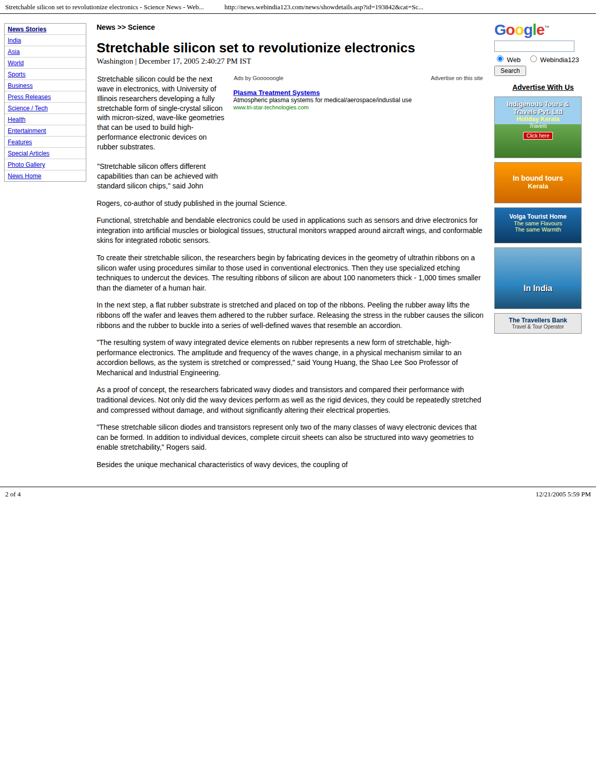Stretchable silicon set to revolutionize electronics - Science News - Web...http://news.webindia123.com/news/showdetails.asp?id=193842&cat=Sc...
| News Stories India Asia World Sports Business Press Releases Science / Tech Health Entertainment Features Special Articles Photo Gallery News Home | News >> Science Stretchable silicon set to revolutionize electronics Washington / December 17, 2005 2:40:27 PM IST / Stretchable silicon could be the next wave in electronics, with University of Illinois researchers developing a fully stretchable form of single-crystal silicon with micron-sized, wave-like geometries that can be used to build high-performance electronic devices on rubber substrates. "Stretchable silicon offers different capabilities than can be achieved with standard silicon chips," said John / / Ads by Goooooogle / Advertise on this site / Plasma Treatment Systems Atmospheric plasma systems for medical/aerospace/industial use www.tri-star-technologies.com / Rogers, co-author of study published in the journal Science. Functional, stretchable and bendable electronics could be used in applications such as sensors and drive electronics for integration into artificial muscles or biological tissues, structural monitors wrapped around aircraft wings, and conformable skins for integrated robotic sensors. To create their stretchable silicon, the researchers begin by fabricating devices in the geometry of ultrathin ribbons on a silicon wafer using procedures similar to those used in conventional electronics. Then they use specialized etching techniques to undercut the devices. The resulting ribbons of silicon are about 100 nanometers thick - 1,000 times smaller than the diameter of a human hair. In the next step, a flat rubber substrate is stretched and placed on top of the ribbons. Peeling the rubber away lifts the ribbons off the wafer and leaves them adhered to the rubber surface. Releasing the stress in the rubber causes the silicon ribbons and the rubber to buckle into a series of well-defined waves that resemble an accordion. "The resulting system of wavy integrated device elements on rubber represents a new form of stretchable, high-performance electronics. The amplitude and frequency of the waves change, in a physical mechanism similar to an accordion bellows, as the system is stretched or compressed," said Young Huang, the Shao Lee Soo Professor of Mechanical and Industrial Engineering. As a proof of concept, the researchers fabricated wavy diodes and transistors and compared their performance with traditional devices. Not only did the wavy devices perform as well as the rigid devices, they could be repeatedly stretched and compressed without damage, and without significantly altering their electrical properties. "These stretchable silicon diodes and transistors represent only two of the many classes of wavy electronic devices that can be formed. In addition to individual devices, complete circuit sheets can also be structured into wavy geometries to enable stretchability," Rogers said. Besides the unique mechanical characteristics of wavy devices, the coupling of | G o o g l e ™ Web Webindia123 Advertise With Us Indigenous Tours & Travels Pvt. Ltd Holiday Kerala Travels Click here In bound tours Kerala Volga Tourist Home The same Flavours The same Warmth In India The Travellers Bank Travel & Tour Operator |
2 of 4 12/21/2005 5:59 PM